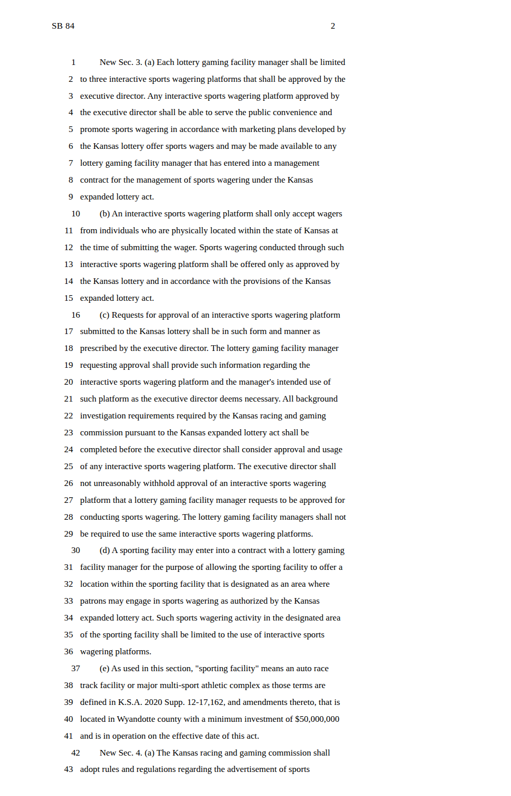SB 84 2
New Sec. 3. (a) Each lottery gaming facility manager shall be limited
to three interactive sports wagering platforms that shall be approved by the
executive director. Any interactive sports wagering platform approved by
the executive director shall be able to serve the public convenience and
promote sports wagering in accordance with marketing plans developed by
the Kansas lottery offer sports wagers and may be made available to any
lottery gaming facility manager that has entered into a management
contract for the management of sports wagering under the Kansas
expanded lottery act.
(b) An interactive sports wagering platform shall only accept wagers
from individuals who are physically located within the state of Kansas at
the time of submitting the wager. Sports wagering conducted through such
interactive sports wagering platform shall be offered only as approved by
the Kansas lottery and in accordance with the provisions of the Kansas
expanded lottery act.
(c) Requests for approval of an interactive sports wagering platform
submitted to the Kansas lottery shall be in such form and manner as
prescribed by the executive director. The lottery gaming facility manager
requesting approval shall provide such information regarding the
interactive sports wagering platform and the manager's intended use of
such platform as the executive director deems necessary. All background
investigation requirements required by the Kansas racing and gaming
commission pursuant to the Kansas expanded lottery act shall be
completed before the executive director shall consider approval and usage
of any interactive sports wagering platform. The executive director shall
not unreasonably withhold approval of an interactive sports wagering
platform that a lottery gaming facility manager requests to be approved for
conducting sports wagering. The lottery gaming facility managers shall not
be required to use the same interactive sports wagering platforms.
(d) A sporting facility may enter into a contract with a lottery gaming
facility manager for the purpose of allowing the sporting facility to offer a
location within the sporting facility that is designated as an area where
patrons may engage in sports wagering as authorized by the Kansas
expanded lottery act. Such sports wagering activity in the designated area
of the sporting facility shall be limited to the use of interactive sports
wagering platforms.
(e) As used in this section, "sporting facility" means an auto race
track facility or major multi-sport athletic complex as those terms are
defined in K.S.A. 2020 Supp. 12-17,162, and amendments thereto, that is
located in Wyandotte county with a minimum investment of $50,000,000
and is in operation on the effective date of this act.
New Sec. 4. (a) The Kansas racing and gaming commission shall
adopt rules and regulations regarding the advertisement of sports